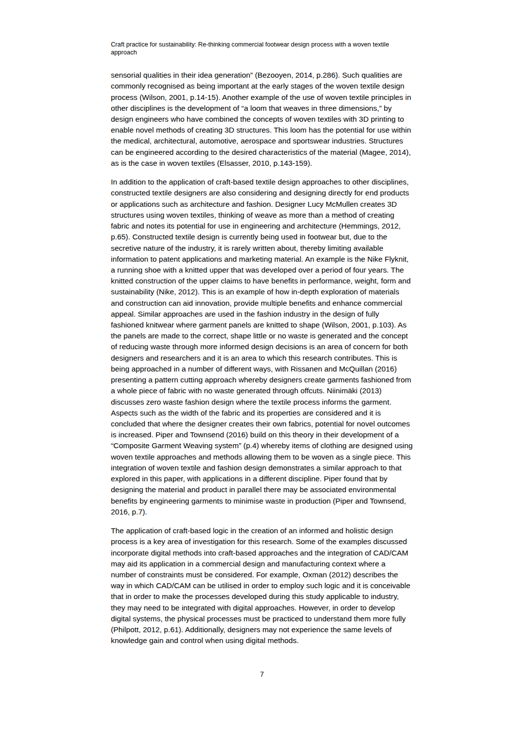Craft practice for sustainability: Re-thinking commercial footwear design process with a woven textile approach
sensorial qualities in their idea generation” (Bezooyen, 2014, p.286). Such qualities are commonly recognised as being important at the early stages of the woven textile design process (Wilson, 2001, p.14-15). Another example of the use of woven textile principles in other disciplines is the development of “a loom that weaves in three dimensions,” by design engineers who have combined the concepts of woven textiles with 3D printing to enable novel methods of creating 3D structures. This loom has the potential for use within the medical, architectural, automotive, aerospace and sportswear industries. Structures can be engineered according to the desired characteristics of the material (Magee, 2014), as is the case in woven textiles (Elsasser, 2010, p.143-159).
In addition to the application of craft-based textile design approaches to other disciplines, constructed textile designers are also considering and designing directly for end products or applications such as architecture and fashion. Designer Lucy McMullen creates 3D structures using woven textiles, thinking of weave as more than a method of creating fabric and notes its potential for use in engineering and architecture (Hemmings, 2012, p.65). Constructed textile design is currently being used in footwear but, due to the secretive nature of the industry, it is rarely written about, thereby limiting available information to patent applications and marketing material. An example is the Nike Flyknit, a running shoe with a knitted upper that was developed over a period of four years. The knitted construction of the upper claims to have benefits in performance, weight, form and sustainability (Nike, 2012). This is an example of how in-depth exploration of materials and construction can aid innovation, provide multiple benefits and enhance commercial appeal. Similar approaches are used in the fashion industry in the design of fully fashioned knitwear where garment panels are knitted to shape (Wilson, 2001, p.103). As the panels are made to the correct, shape little or no waste is generated and the concept of reducing waste through more informed design decisions is an area of concern for both designers and researchers and it is an area to which this research contributes. This is being approached in a number of different ways, with Rissanen and McQuillan (2016) presenting a pattern cutting approach whereby designers create garments fashioned from a whole piece of fabric with no waste generated through offcuts. Niinimäki (2013) discusses zero waste fashion design where the textile process informs the garment. Aspects such as the width of the fabric and its properties are considered and it is concluded that where the designer creates their own fabrics, potential for novel outcomes is increased. Piper and Townsend (2016) build on this theory in their development of a “Composite Garment Weaving system” (p.4) whereby items of clothing are designed using woven textile approaches and methods allowing them to be woven as a single piece. This integration of woven textile and fashion design demonstrates a similar approach to that explored in this paper, with applications in a different discipline. Piper found that by designing the material and product in parallel there may be associated environmental benefits by engineering garments to minimise waste in production (Piper and Townsend, 2016, p.7).
The application of craft-based logic in the creation of an informed and holistic design process is a key area of investigation for this research. Some of the examples discussed incorporate digital methods into craft-based approaches and the integration of CAD/CAM may aid its application in a commercial design and manufacturing context where a number of constraints must be considered. For example, Oxman (2012) describes the way in which CAD/CAM can be utilised in order to employ such logic and it is conceivable that in order to make the processes developed during this study applicable to industry, they may need to be integrated with digital approaches. However, in order to develop digital systems, the physical processes must be practiced to understand them more fully (Philpott, 2012, p.61). Additionally, designers may not experience the same levels of knowledge gain and control when using digital methods.
7